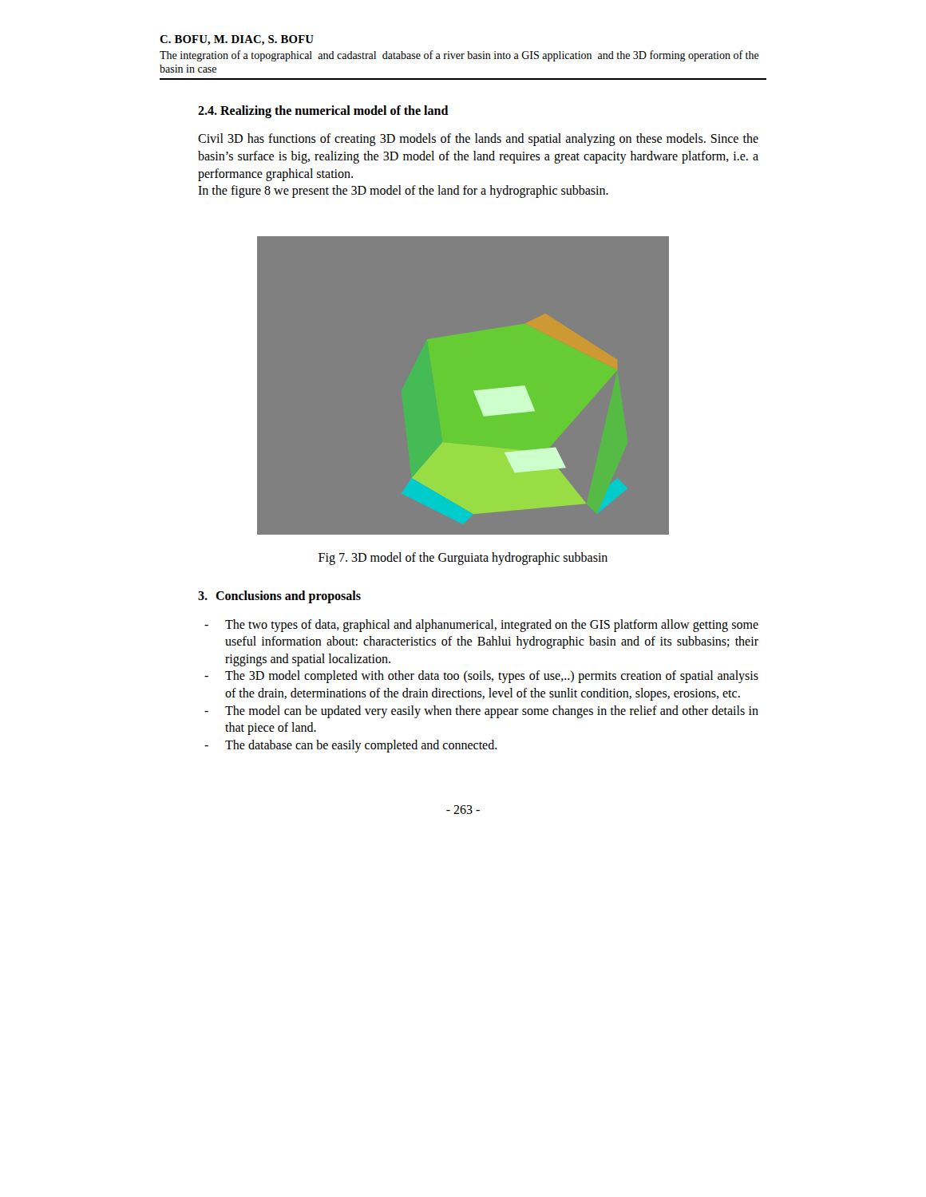C. BOFU, M. DIAC, S. BOFU
The integration of a topographical and cadastral database of a river basin into a GIS application and the 3D forming operation of the basin in case
2.4. Realizing the numerical model of the land
Civil 3D has functions of creating 3D models of the lands and spatial analyzing on these models. Since the basin’s surface is big, realizing the 3D model of the land requires a great capacity hardware platform, i.e. a performance graphical station.
In the figure 8 we present the 3D model of the land for a hydrographic subbasin.
Fig 7. 3D model of the Gurguiata hydrographic subbasin
3. Conclusions and proposals
The two types of data, graphical and alphanumerical, integrated on the GIS platform allow getting some useful information about: characteristics of the Bahlui hydrographic basin and of its subbasins; their riggings and spatial localization.
The 3D model completed with other data too (soils, types of use,..) permits creation of spatial analysis of the drain, determinations of the drain directions, level of the sunlit condition, slopes, erosions, etc.
The model can be updated very easily when there appear some changes in the relief and other details in that piece of land.
The database can be easily completed and connected.
- 263 -